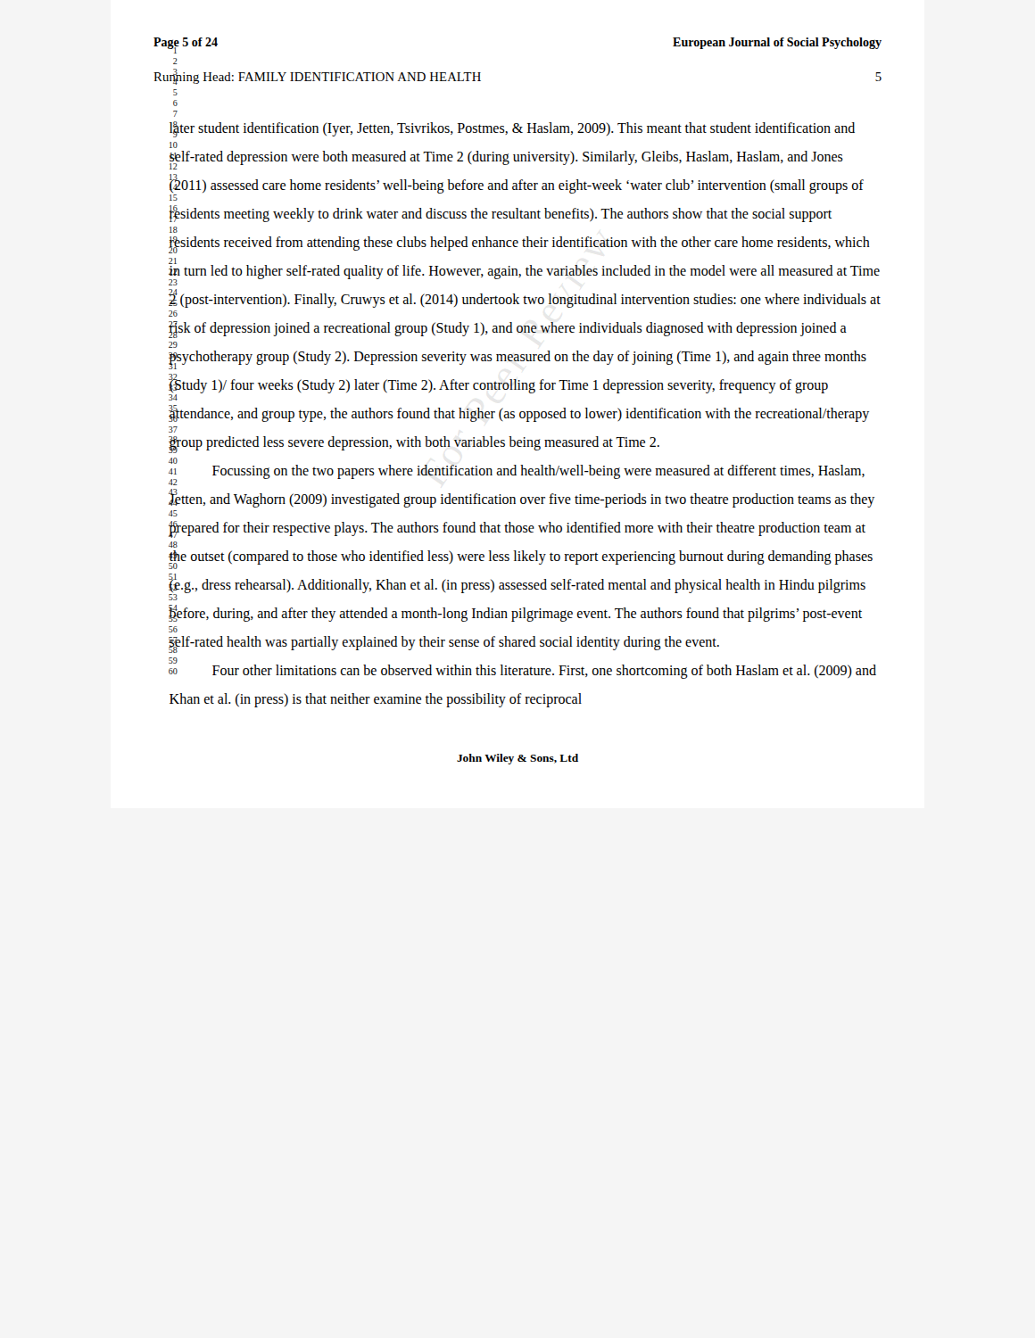123456789101112131415161718192021222324252627282930313233343536373839404142434445464748495051525354555657585960
Page 5 of 24 European Journal of Social Psychology
Running Head: FAMILY IDENTIFICATION AND HEALTH 5
For Peer Review
later student identification (Iyer, Jetten, Tsivrikos, Postmes, & Haslam, 2009). This meant that student identification and self-rated depression were both measured at Time 2 (during university). Similarly, Gleibs, Haslam, Haslam, and Jones (2011) assessed care home residents’ well-being before and after an eight-week ‘water club’ intervention (small groups of residents meeting weekly to drink water and discuss the resultant benefits). The authors show that the social support residents received from attending these clubs helped enhance their identification with the other care home residents, which in turn led to higher self-rated quality of life. However, again, the variables included in the model were all measured at Time 2 (post-intervention). Finally, Cruwys et al. (2014) undertook two longitudinal intervention studies: one where individuals at risk of depression joined a recreational group (Study 1), and one where individuals diagnosed with depression joined a psychotherapy group (Study 2). Depression severity was measured on the day of joining (Time 1), and again three months (Study 1)/ four weeks (Study 2) later (Time 2). After controlling for Time 1 depression severity, frequency of group attendance, and group type, the authors found that higher (as opposed to lower) identification with the recreational/therapy group predicted less severe depression, with both variables being measured at Time 2.
Focussing on the two papers where identification and health/well-being were measured at different times, Haslam, Jetten, and Waghorn (2009) investigated group identification over five time-periods in two theatre production teams as they prepared for their respective plays. The authors found that those who identified more with their theatre production team at the outset (compared to those who identified less) were less likely to report experiencing burnout during demanding phases (e.g., dress rehearsal). Additionally, Khan et al. (in press) assessed self-rated mental and physical health in Hindu pilgrims before, during, and after they attended a month-long Indian pilgrimage event. The authors found that pilgrims’ post-event self-rated health was partially explained by their sense of shared social identity during the event.
Four other limitations can be observed within this literature. First, one shortcoming of both Haslam et al. (2009) and Khan et al. (in press) is that neither examine the possibility of reciprocal
John Wiley & Sons, Ltd